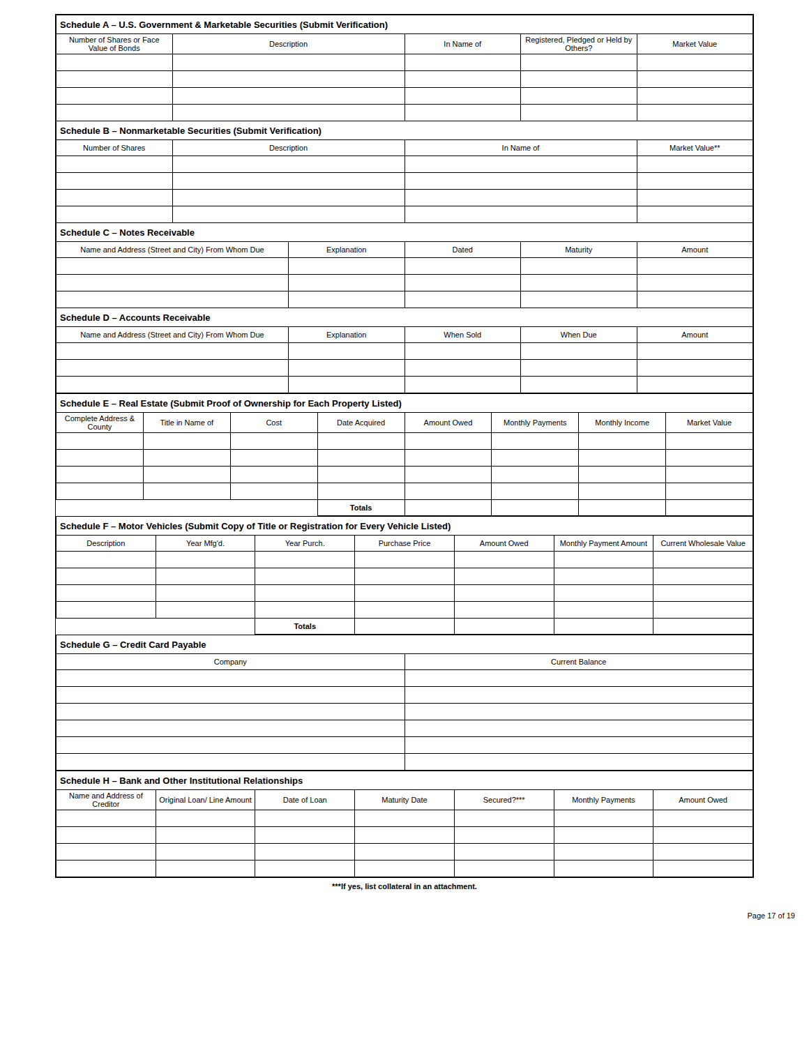| Schedule A – U.S. Government & Marketable Securities (Submit Verification) |
| Number of Shares or Face Value of Bonds | Description | In Name of | Registered, Pledged or Held by Others? | Market Value |
| Schedule B – Nonmarketable Securities (Submit Verification) |
| Number of Shares | Description | In Name of | Market Value** |
| Schedule C – Notes Receivable |
| Name and Address (Street and City) From Whom Due | Explanation | Dated | Maturity | Amount |
| Schedule D – Accounts Receivable |
| Name and Address (Street and City) From Whom Due | Explanation | When Sold | When Due | Amount |
| Schedule E – Real Estate (Submit Proof of Ownership for Each Property Listed) |
| Complete Address & County | Title in Name of | Cost | Date Acquired | Amount Owed | Monthly Payments | Monthly Income | Market Value |
| | | | Totals | | | | |
| Schedule F – Motor Vehicles (Submit Copy of Title or Registration for Every Vehicle Listed) |
| Description | Year Mfg'd. | Year Purch. | Purchase Price | Amount Owed | Monthly Payment Amount | Current Wholesale Value |
| | | Totals | | | | |
| Schedule G – Credit Card Payable |
| Company | Current Balance |
| Schedule H – Bank and Other Institutional Relationships |
| Name and Address of Creditor | Original Loan/ Line Amount | Date of Loan | Maturity Date | Secured?*** | Monthly Payments | Amount Owed |
***If yes, list collateral in an attachment.
Page 17 of 19